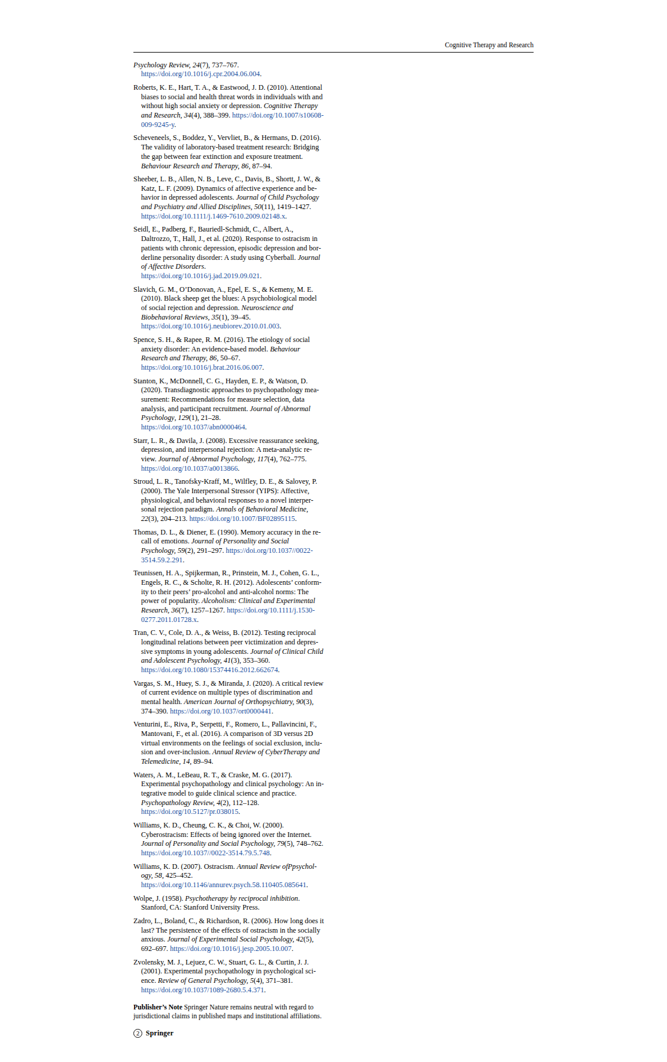Cognitive Therapy and Research
Psychology Review, 24(7), 737–767. https://doi.org/10.1016/j.cpr.2004.06.004.
Roberts, K. E., Hart, T. A., & Eastwood, J. D. (2010). Attentional biases to social and health threat words in individuals with and without high social anxiety or depression. Cognitive Therapy and Research, 34(4), 388–399. https://doi.org/10.1007/s10608-009-9245-y.
Scheveneels, S., Boddez, Y., Vervliet, B., & Hermans, D. (2016). The validity of laboratory-based treatment research: Bridging the gap between fear extinction and exposure treatment. Behaviour Research and Therapy, 86, 87–94.
Sheeber, L. B., Allen, N. B., Leve, C., Davis, B., Shortt, J. W., & Katz, L. F. (2009). Dynamics of affective experience and behavior in depressed adolescents. Journal of Child Psychology and Psychiatry and Allied Disciplines, 50(11), 1419–1427. https://doi.org/10.1111/j.1469-7610.2009.02148.x.
Seidl, E., Padberg, F., Bauriedl-Schmidt, C., Albert, A., Daltrozzo, T., Hall, J., et al. (2020). Response to ostracism in patients with chronic depression, episodic depression and borderline personality disorder: A study using Cyberball. Journal of Affective Disorders. https://doi.org/10.1016/j.jad.2019.09.021.
Slavich, G. M., O’Donovan, A., Epel, E. S., & Kemeny, M. E. (2010). Black sheep get the blues: A psychobiological model of social rejection and depression. Neuroscience and Biobehavioral Reviews, 35(1), 39–45. https://doi.org/10.1016/j.neubiorev.2010.01.003.
Spence, S. H., & Rapee, R. M. (2016). The etiology of social anxiety disorder: An evidence-based model. Behaviour Research and Therapy, 86, 50–67. https://doi.org/10.1016/j.brat.2016.06.007.
Stanton, K., McDonnell, C. G., Hayden, E. P., & Watson, D. (2020). Transdiagnostic approaches to psychopathology measurement: Recommendations for measure selection, data analysis, and participant recruitment. Journal of Abnormal Psychology, 129(1), 21–28. https://doi.org/10.1037/abn0000464.
Starr, L. R., & Davila, J. (2008). Excessive reassurance seeking, depression, and interpersonal rejection: A meta-analytic review. Journal of Abnormal Psychology, 117(4), 762–775. https://doi.org/10.1037/a0013866.
Stroud, L. R., Tanofsky-Kraff, M., Wilfley, D. E., & Salovey, P. (2000). The Yale Interpersonal Stressor (YIPS): Affective, physiological, and behavioral responses to a novel interpersonal rejection paradigm. Annals of Behavioral Medicine, 22(3), 204–213. https://doi.org/10.1007/BF02895115.
Thomas, D. L., & Diener, E. (1990). Memory accuracy in the recall of emotions. Journal of Personality and Social Psychology, 59(2), 291–297. https://doi.org/10.1037//0022-3514.59.2.291.
Teunissen, H. A., Spijkerman, R., Prinstein, M. J., Cohen, G. L., Engels, R. C., & Scholte, R. H. (2012). Adolescents’ conformity to their peers’ pro-alcohol and anti-alcohol norms: The power of popularity. Alcoholism: Clinical and Experimental Research, 36(7), 1257–1267. https://doi.org/10.1111/j.1530-0277.2011.01728.x.
Tran, C. V., Cole, D. A., & Weiss, B. (2012). Testing reciprocal longitudinal relations between peer victimization and depressive symptoms in young adolescents. Journal of Clinical Child and Adolescent Psychology, 41(3), 353–360. https://doi.org/10.1080/15374416.2012.662674.
Vargas, S. M., Huey, S. J., & Miranda, J. (2020). A critical review of current evidence on multiple types of discrimination and mental health. American Journal of Orthopsychiatry, 90(3), 374–390. https://doi.org/10.1037/ort0000441.
Venturini, E., Riva, P., Serpetti, F., Romero, L., Pallavincini, F., Mantovani, F., et al. (2016). A comparison of 3D versus 2D virtual environments on the feelings of social exclusion, inclusion and over-inclusion. Annual Review of CyberTherapy and Telemedicine, 14, 89–94.
Waters, A. M., LeBeau, R. T., & Craske, M. G. (2017). Experimental psychopathology and clinical psychology: An integrative model to guide clinical science and practice. Psychopathology Review, 4(2), 112–128. https://doi.org/10.5127/pr.038015.
Williams, K. D., Cheung, C. K., & Choi, W. (2000). Cyberostracism: Effects of being ignored over the Internet. Journal of Personality and Social Psychology, 79(5), 748–762. https://doi.org/10.1037//0022-3514.79.5.748.
Williams, K. D. (2007). Ostracism. Annual Review ofPpsychology, 58, 425–452. https://doi.org/10.1146/annurev.psych.58.110405.085641.
Wolpe, J. (1958). Psychotherapy by reciprocal inhibition. Stanford, CA: Stanford University Press.
Zadro, L., Boland, C., & Richardson, R. (2006). How long does it last? The persistence of the effects of ostracism in the socially anxious. Journal of Experimental Social Psychology, 42(5), 692–697. https://doi.org/10.1016/j.jesp.2005.10.007.
Zvolensky, M. J., Lejuez, C. W., Stuart, G. L., & Curtin, J. J. (2001). Experimental psychopathology in psychological science. Review of General Psychology, 5(4), 371–381. https://doi.org/10.1037/1089-2680.5.4.371.
Publisher’s Note Springer Nature remains neutral with regard to jurisdictional claims in published maps and institutional affiliations.
Springer